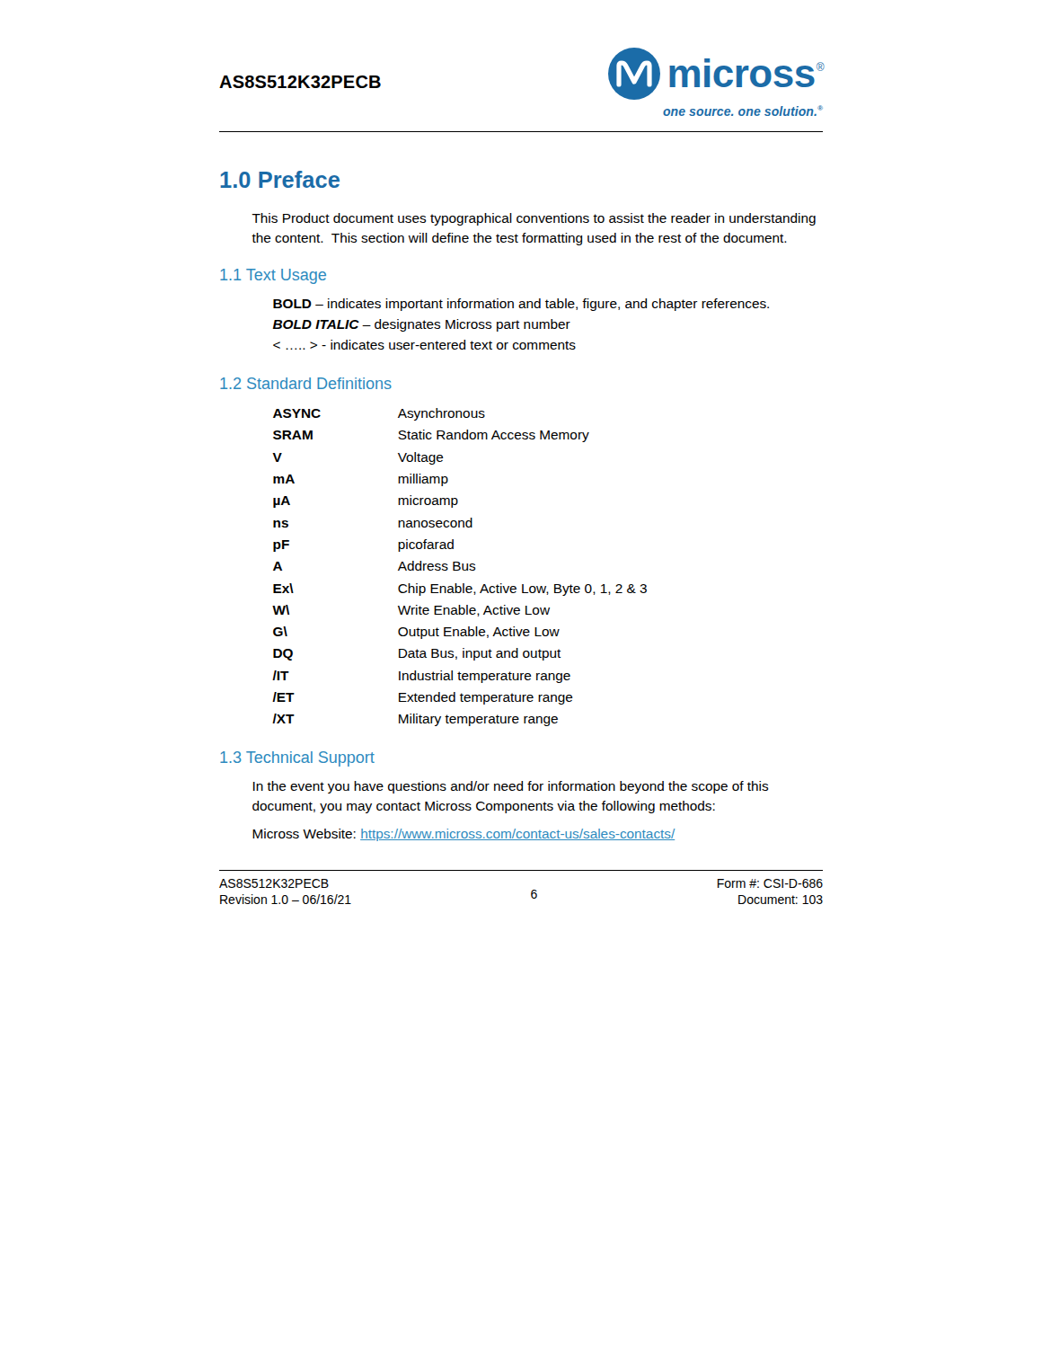AS8S512K32PECB
micross®
one source. one solution.®
1.0 Preface
This Product document uses typographical conventions to assist the reader in understanding the content. This section will define the test formatting used in the rest of the document.
1.1 Text Usage
BOLD – indicates important information and table, figure, and chapter references.
BOLD ITALIC – designates Micross part number
< ….. > - indicates user-entered text or comments
1.2 Standard Definitions
| ASYNC | Asynchronous |
| SRAM | Static Random Access Memory |
| V | Voltage |
| mA | milliamp |
| µA | microamp |
| ns | nanosecond |
| pF | picofarad |
| A | Address Bus |
| Ex\ | Chip Enable, Active Low, Byte 0, 1, 2 & 3 |
| W\ | Write Enable, Active Low |
| G\ | Output Enable, Active Low |
| DQ | Data Bus, input and output |
| /IT | Industrial temperature range |
| /ET | Extended temperature range |
| /XT | Military temperature range |
1.3 Technical Support
In the event you have questions and/or need for information beyond the scope of this document, you may contact Micross Components via the following methods:
Micross Website: https://www.micross.com/contact-us/sales-contacts/
AS8S512K32PECB
Revision 1.0 – 06/16/21
6
Form #: CSI-D-686
Document: 103